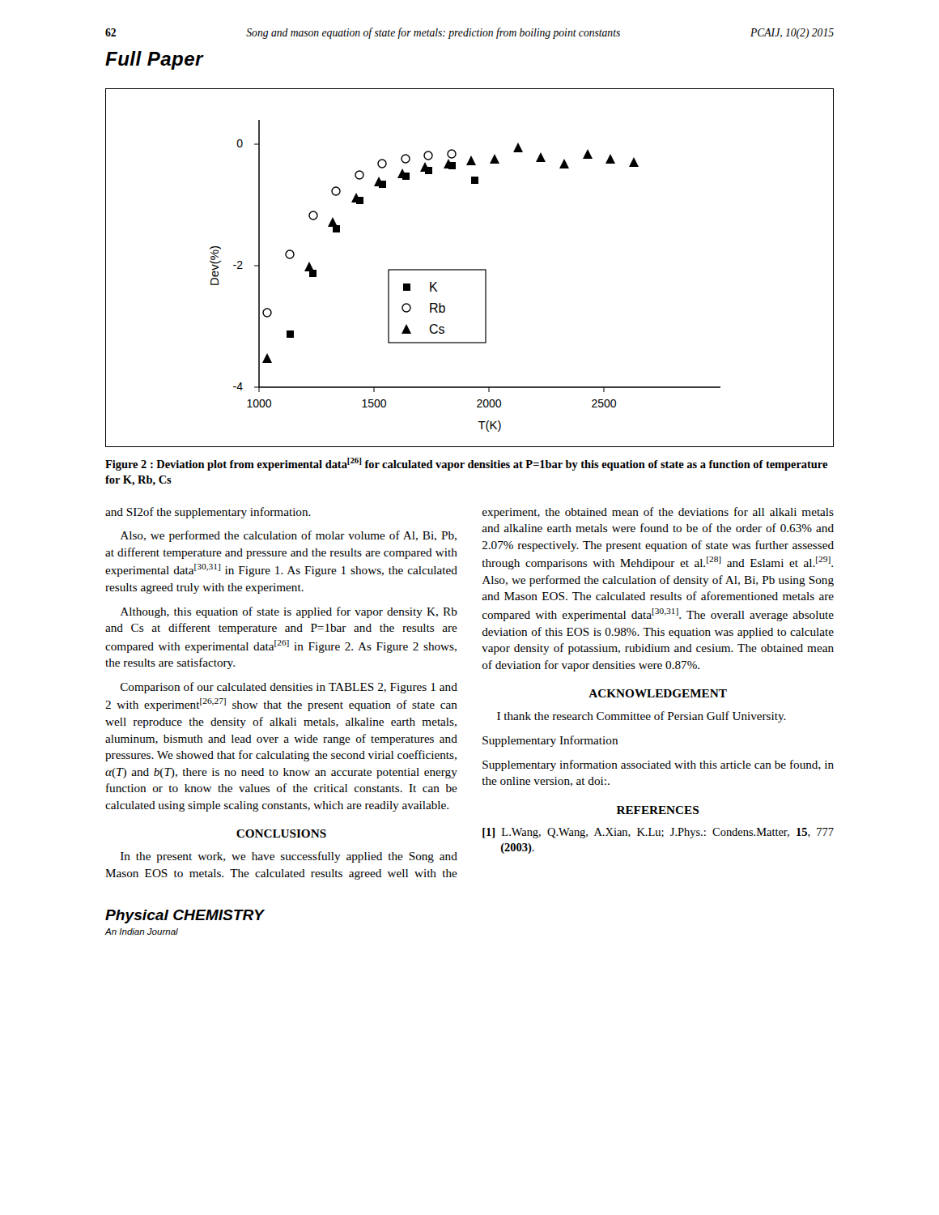62 Song and mason equation of state for metals: prediction from boiling point constants PCAIJ, 10(2) 2015
Full Paper
0 -2 -4 Dev(%) 1000 1500 2000 2500 T(K) K Rb Cs
Figure 2 : Deviation plot from experimental data[26] for calculated vapor densities at P=1bar by this equation of state as a function of temperature for K, Rb, Cs
and SI2of the supplementary information.
Also, we performed the calculation of molar volume of Al, Bi, Pb, at different temperature and pressure and the results are compared with experimental data[30,31] in Figure 1. As Figure 1 shows, the calculated results agreed truly with the experiment.
Although, this equation of state is applied for vapor density K, Rb and Cs at different temperature and P=1bar and the results are compared with experimental data[26] in Figure 2. As Figure 2 shows, the results are satisfactory.
Comparison of our calculated densities in TABLES 2, Figures 1 and 2 with experiment[26,27] show that the present equation of state can well reproduce the density of alkali metals, alkaline earth metals, aluminum, bismuth and lead over a wide range of temperatures and pressures. We showed that for calculating the second virial coefficients, α(T) and b(T), there is no need to know an accurate potential energy function or to know the values of the critical constants. It can be calculated using simple scaling constants, which are readily available.
CONCLUSIONS
In the present work, we have successfully applied the Song and Mason EOS to metals. The calculated results agreed well with the experiment, the obtained mean of the deviations for all alkali metals and alkaline earth metals were found to be of the order of 0.63% and 2.07% respectively. The present equation of state was further assessed through comparisons with Mehdipour et al.[28] and Eslami et al.[29]. Also, we performed the calculation of density of Al, Bi, Pb using Song and Mason EOS. The calculated results of aforementioned metals are compared with experimental data[30,31]. The overall average absolute deviation of this EOS is 0.98%. This equation was applied to calculate vapor density of potassium, rubidium and cesium. The obtained mean of deviation for vapor densities were 0.87%.
ACKNOWLEDGEMENT
I thank the research Committee of Persian Gulf University.
Supplementary Information
Supplementary information associated with this article can be found, in the online version, at doi:.
REFERENCES
[1] L.Wang, Q.Wang, A.Xian, K.Lu; J.Phys.: Condens.Matter, 15, 777 (2003).
Physical CHEMISTRY An Indian Journal